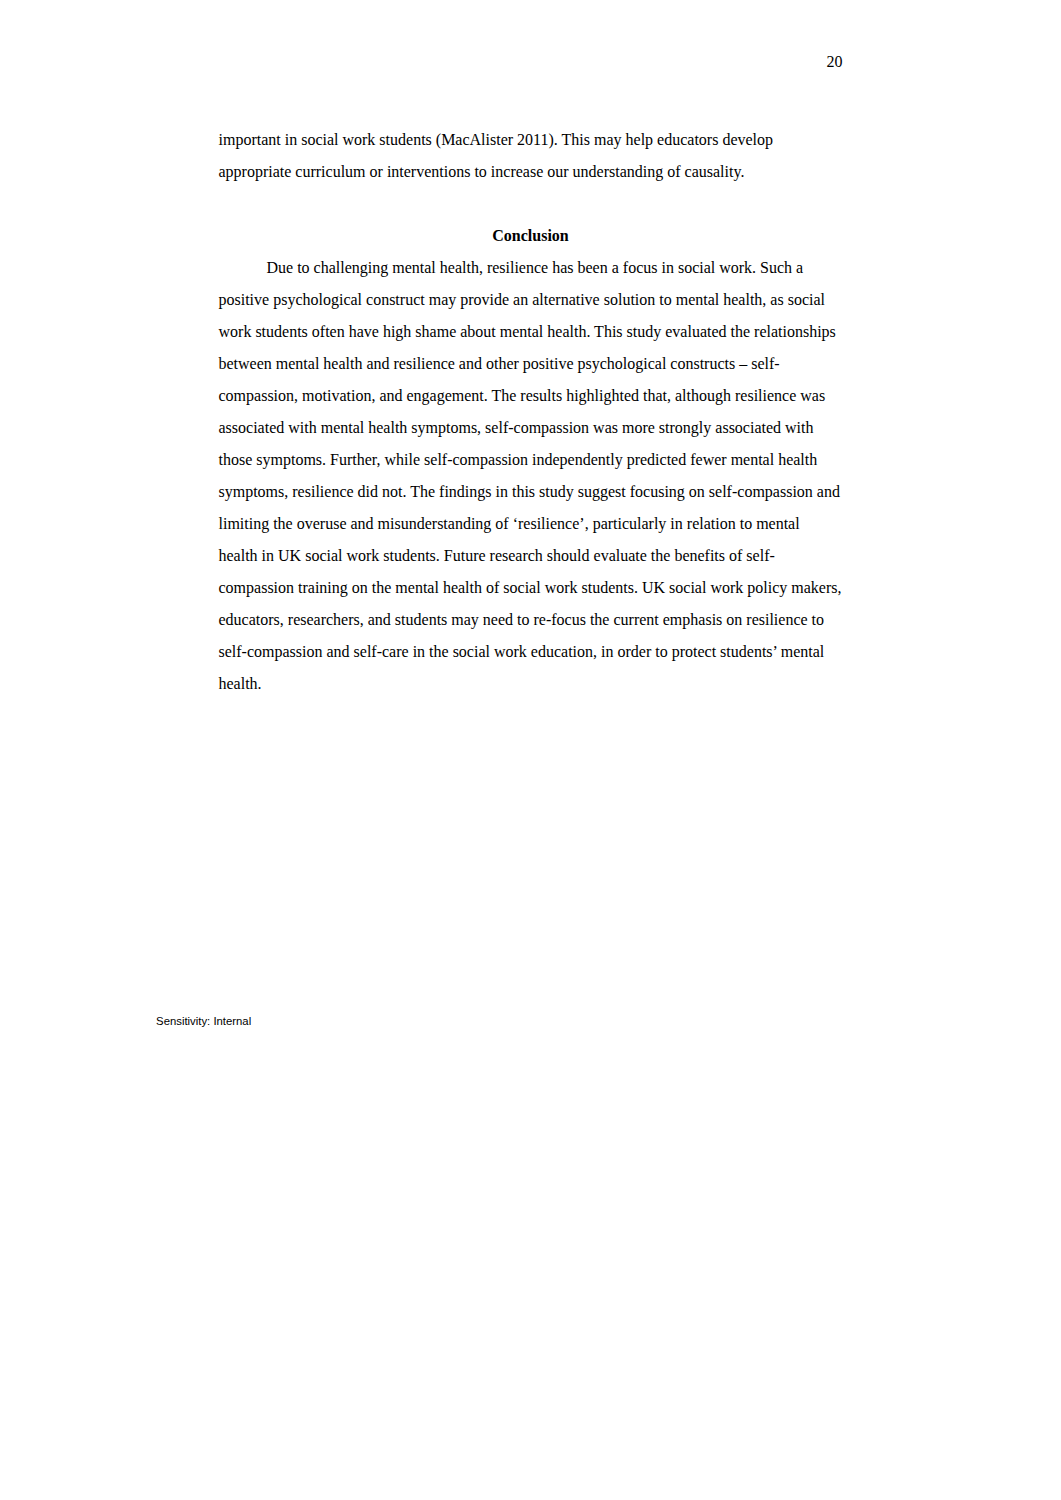20
important in social work students (MacAlister 2011). This may help educators develop appropriate curriculum or interventions to increase our understanding of causality.
Conclusion
Due to challenging mental health, resilience has been a focus in social work. Such a positive psychological construct may provide an alternative solution to mental health, as social work students often have high shame about mental health. This study evaluated the relationships between mental health and resilience and other positive psychological constructs – self-compassion, motivation, and engagement. The results highlighted that, although resilience was associated with mental health symptoms, self-compassion was more strongly associated with those symptoms. Further, while self-compassion independently predicted fewer mental health symptoms, resilience did not. The findings in this study suggest focusing on self-compassion and limiting the overuse and misunderstanding of ‘resilience’, particularly in relation to mental health in UK social work students. Future research should evaluate the benefits of self-compassion training on the mental health of social work students. UK social work policy makers, educators, researchers, and students may need to re-focus the current emphasis on resilience to self-compassion and self-care in the social work education, in order to protect students’ mental health.
Sensitivity: Internal